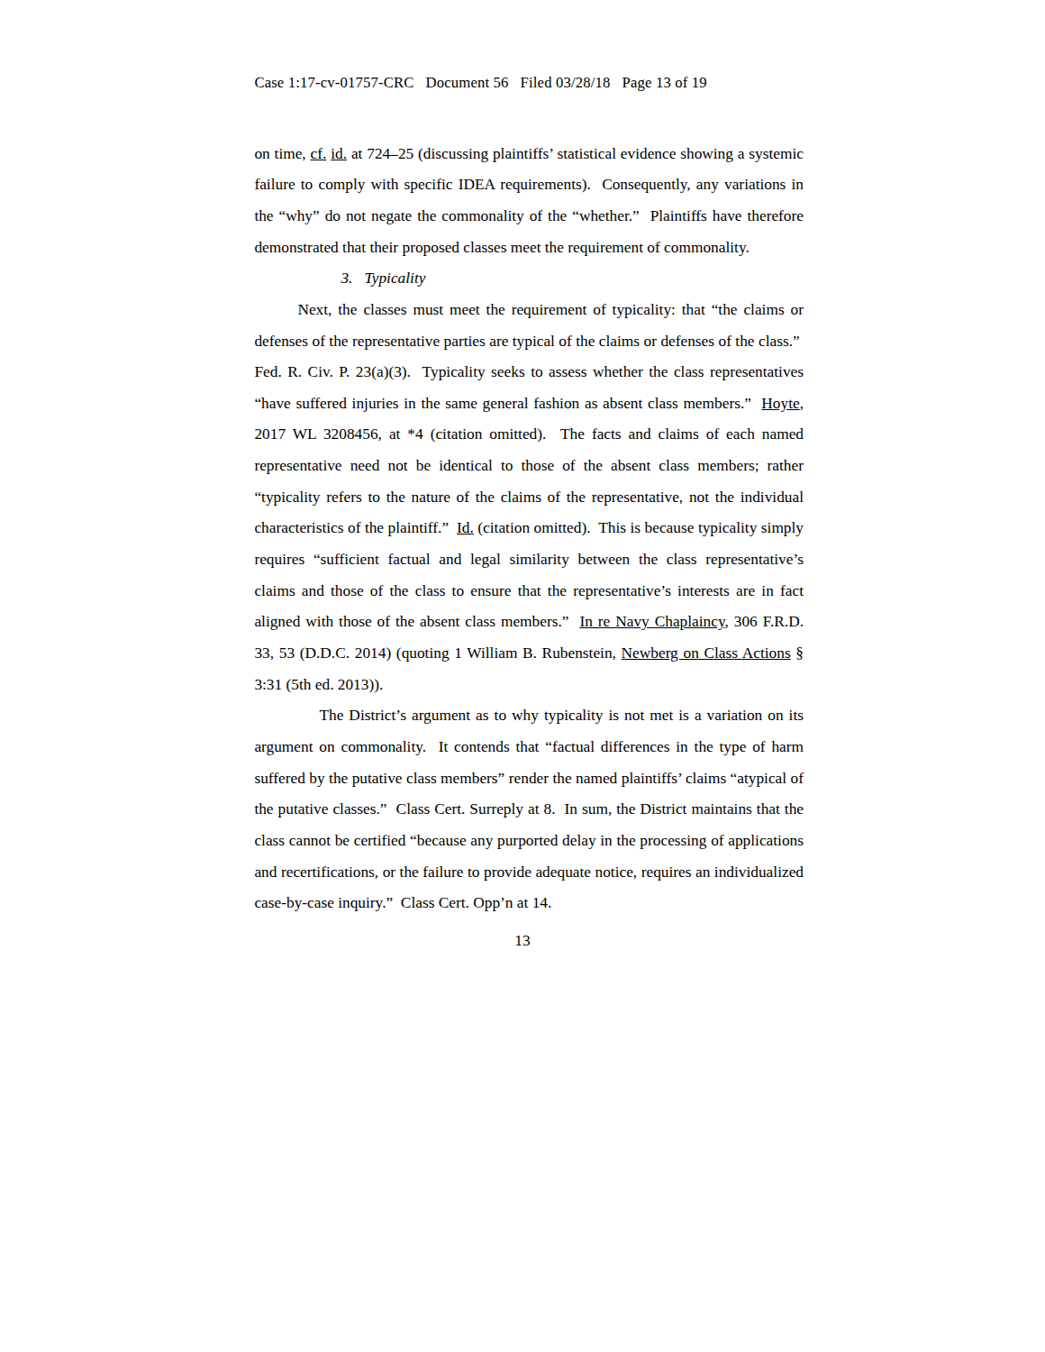Case 1:17-cv-01757-CRC Document 56 Filed 03/28/18 Page 13 of 19
on time, cf. id. at 724–25 (discussing plaintiffs’ statistical evidence showing a systemic failure to comply with specific IDEA requirements). Consequently, any variations in the “why” do not negate the commonality of the “whether.” Plaintiffs have therefore demonstrated that their proposed classes meet the requirement of commonality.
3. Typicality
Next, the classes must meet the requirement of typicality: that “the claims or defenses of the representative parties are typical of the claims or defenses of the class.” Fed. R. Civ. P. 23(a)(3). Typicality seeks to assess whether the class representatives “have suffered injuries in the same general fashion as absent class members.” Hoyte, 2017 WL 3208456, at *4 (citation omitted). The facts and claims of each named representative need not be identical to those of the absent class members; rather “typicality refers to the nature of the claims of the representative, not the individual characteristics of the plaintiff.” Id. (citation omitted). This is because typicality simply requires “sufficient factual and legal similarity between the class representative’s claims and those of the class to ensure that the representative’s interests are in fact aligned with those of the absent class members.” In re Navy Chaplaincy, 306 F.R.D. 33, 53 (D.D.C. 2014) (quoting 1 William B. Rubenstein, Newberg on Class Actions § 3:31 (5th ed. 2013)).
The District’s argument as to why typicality is not met is a variation on its argument on commonality. It contends that “factual differences in the type of harm suffered by the putative class members” render the named plaintiffs’ claims “atypical of the putative classes.” Class Cert. Surreply at 8. In sum, the District maintains that the class cannot be certified “because any purported delay in the processing of applications and recertifications, or the failure to provide adequate notice, requires an individualized case-by-case inquiry.” Class Cert. Opp’n at 14.
13